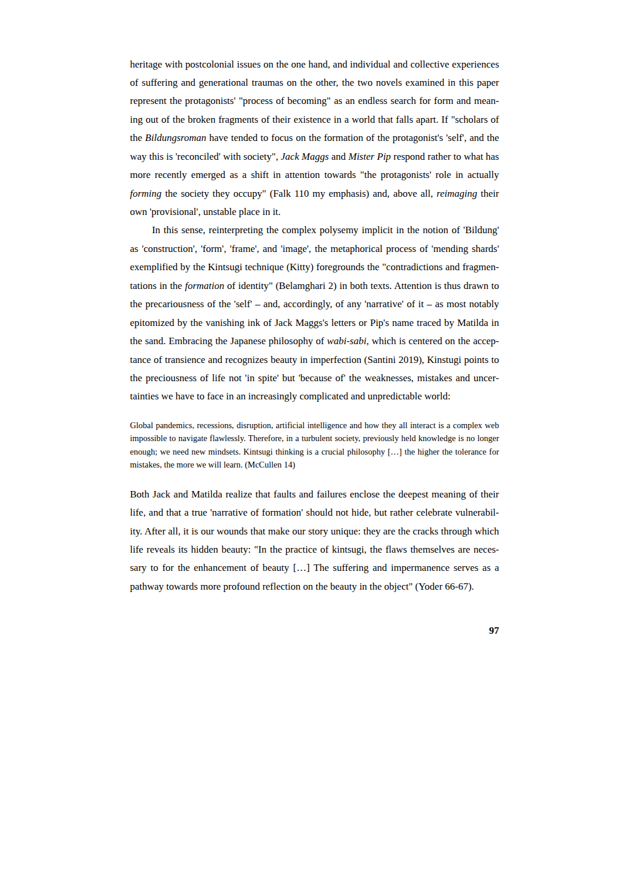heritage with postcolonial issues on the one hand, and individual and collective experiences of suffering and generational traumas on the other, the two novels examined in this paper represent the protagonists' "process of becoming" as an endless search for form and meaning out of the broken fragments of their existence in a world that falls apart. If "scholars of the Bildungsroman have tended to focus on the formation of the protagonist's 'self', and the way this is 'reconciled' with society", Jack Maggs and Mister Pip respond rather to what has more recently emerged as a shift in attention towards "the protagonists' role in actually forming the society they occupy" (Falk 110 my emphasis) and, above all, reimaging their own 'provisional', unstable place in it.
In this sense, reinterpreting the complex polysemy implicit in the notion of 'Bildung' as 'construction', 'form', 'frame', and 'image', the metaphorical process of 'mending shards' exemplified by the Kintsugi technique (Kitty) foregrounds the "contradictions and fragmentations in the formation of identity" (Belamghari 2) in both texts. Attention is thus drawn to the precariousness of the 'self' – and, accordingly, of any 'narrative' of it – as most notably epitomized by the vanishing ink of Jack Maggs's letters or Pip's name traced by Matilda in the sand. Embracing the Japanese philosophy of wabi-sabi, which is centered on the acceptance of transience and recognizes beauty in imperfection (Santini 2019), Kinstugi points to the preciousness of life not 'in spite' but 'because of' the weaknesses, mistakes and uncertainties we have to face in an increasingly complicated and unpredictable world:
Global pandemics, recessions, disruption, artificial intelligence and how they all interact is a complex web impossible to navigate flawlessly. Therefore, in a turbulent society, previously held knowledge is no longer enough; we need new mindsets. Kintsugi thinking is a crucial philosophy […] the higher the tolerance for mistakes, the more we will learn. (McCullen 14)
Both Jack and Matilda realize that faults and failures enclose the deepest meaning of their life, and that a true 'narrative of formation' should not hide, but rather celebrate vulnerability. After all, it is our wounds that make our story unique: they are the cracks through which life reveals its hidden beauty: "In the practice of kintsugi, the flaws themselves are necessary to for the enhancement of beauty […] The suffering and impermanence serves as a pathway towards more profound reflection on the beauty in the object" (Yoder 66-67).
97